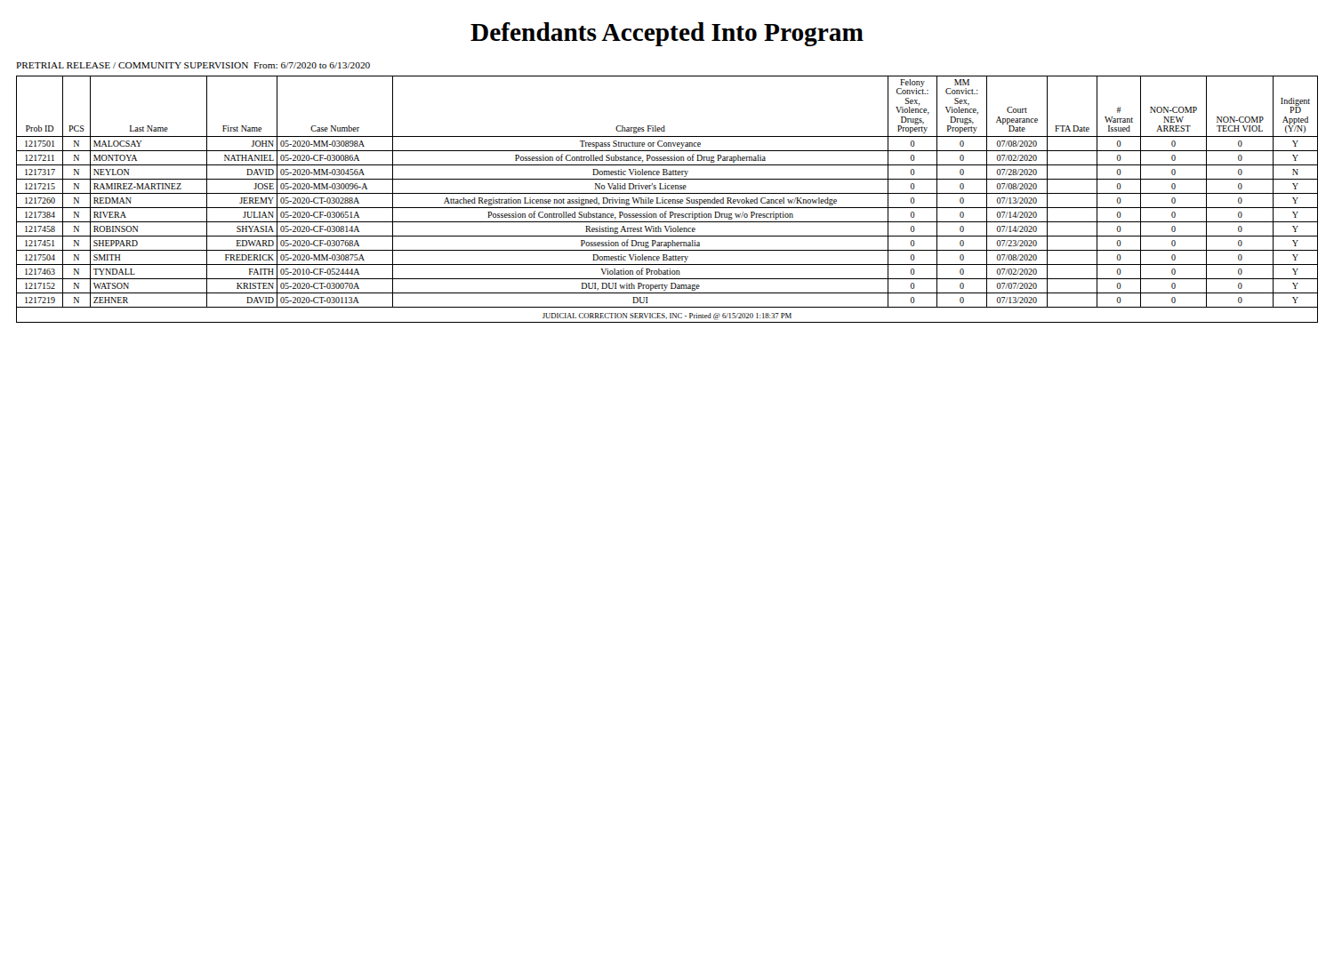Defendants Accepted Into Program
PRETRIAL RELEASE / COMMUNITY SUPERVISION From: 6/7/2020 to 6/13/2020
| Prob ID | PCS | Last Name | First Name | Case Number | Charges Filed | Felony Convict.: Sex, Violence, Drugs, Property | MM Convict.: Sex, Violence, Drugs, Property | Court Appearance Date | FTA Date | # Warrant Issued | NON-COMP NEW ARREST | NON-COMP TECH VIOL | Indigent PD Appted (Y/N) |
| --- | --- | --- | --- | --- | --- | --- | --- | --- | --- | --- | --- | --- | --- |
| 1217501 | N | MALOCSAY | JOHN | 05-2020-MM-030898A | Trespass Structure or Conveyance | 0 | 0 | 07/08/2020 | | 0 | 0 | 0 | Y |
| 1217211 | N | MONTOYA | NATHANIEL | 05-2020-CF-030086A | Possession of Controlled Substance, Possession of Drug Paraphernalia | 0 | 0 | 07/02/2020 | | 0 | 0 | 0 | Y |
| 1217317 | N | NEYLON | DAVID | 05-2020-MM-030456A | Domestic Violence Battery | 0 | 0 | 07/28/2020 | | 0 | 0 | 0 | N |
| 1217215 | N | RAMIREZ-MARTINEZ | JOSE | 05-2020-MM-030096-A | No Valid Driver's License | 0 | 0 | 07/08/2020 | | 0 | 0 | 0 | Y |
| 1217260 | N | REDMAN | JEREMY | 05-2020-CT-030288A | Attached Registration License not assigned, Driving While License Suspended Revoked Cancel w/Knowledge | 0 | 0 | 07/13/2020 | | 0 | 0 | 0 | Y |
| 1217384 | N | RIVERA | JULIAN | 05-2020-CF-030651A | Possession of Controlled Substance, Possession of Prescription Drug w/o Prescription | 0 | 0 | 07/14/2020 | | 0 | 0 | 0 | Y |
| 1217458 | N | ROBINSON | SHYASIA | 05-2020-CF-030814A | Resisting Arrest With Violence | 0 | 0 | 07/14/2020 | | 0 | 0 | 0 | Y |
| 1217451 | N | SHEPPARD | EDWARD | 05-2020-CF-030768A | Possession of Drug Paraphernalia | 0 | 0 | 07/23/2020 | | 0 | 0 | 0 | Y |
| 1217504 | N | SMITH | FREDERICK | 05-2020-MM-030875A | Domestic Violence Battery | 0 | 0 | 07/08/2020 | | 0 | 0 | 0 | Y |
| 1217463 | N | TYNDALL | FAITH | 05-2010-CF-052444A | Violation of Probation | 0 | 0 | 07/02/2020 | | 0 | 0 | 0 | Y |
| 1217152 | N | WATSON | KRISTEN | 05-2020-CT-030070A | DUI, DUI with Property Damage | 0 | 0 | 07/07/2020 | | 0 | 0 | 0 | Y |
| 1217219 | N | ZEHNER | DAVID | 05-2020-CT-030113A | DUI | 0 | 0 | 07/13/2020 | | 0 | 0 | 0 | Y |
| JUDICIAL CORRECTION SERVICES, INC - Printed @ 6/15/2020 1:18:37 PM |